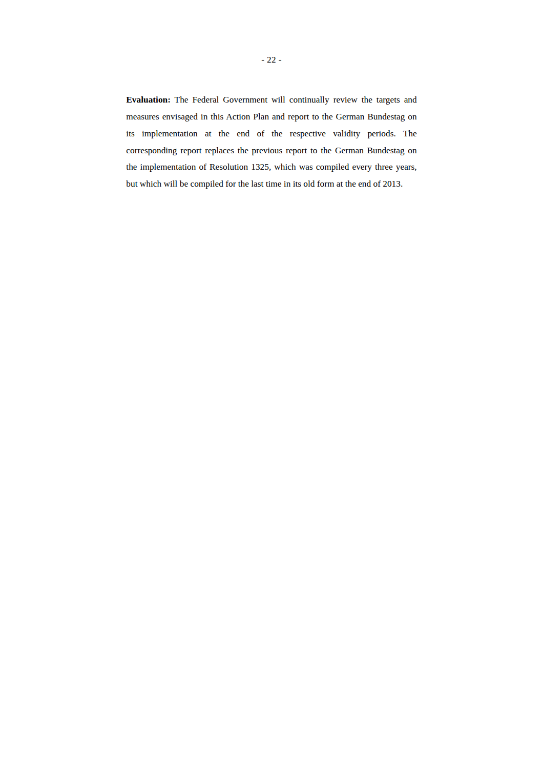- 22 -
Evaluation: The Federal Government will continually review the targets and measures envisaged in this Action Plan and report to the German Bundestag on its implementation at the end of the respective validity periods. The corresponding report replaces the previous report to the German Bundestag on the implementation of Resolution 1325, which was compiled every three years, but which will be compiled for the last time in its old form at the end of 2013.